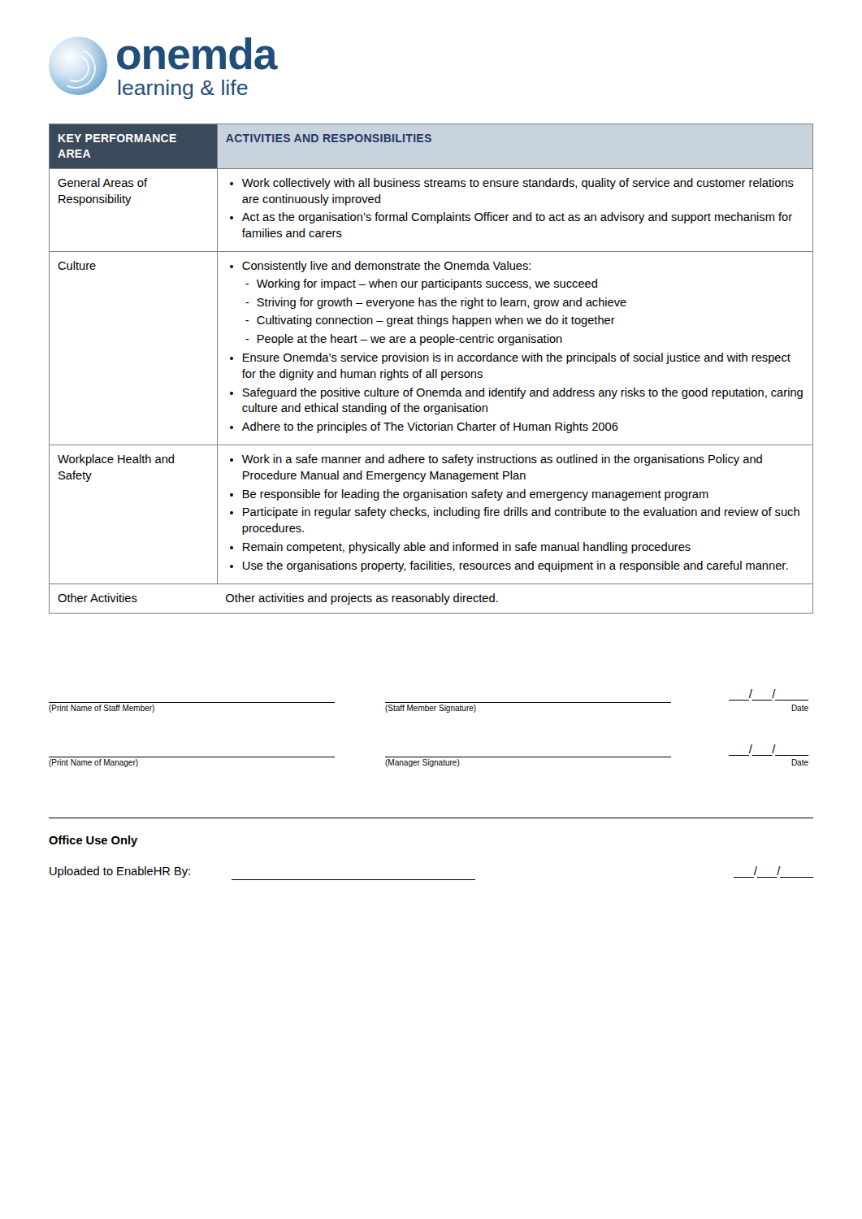onemda
learning & life
| KEY PERFORMANCE AREA | ACTIVITIES AND RESPONSIBILITIES |
| --- | --- |
| General Areas of Responsibility | Work collectively with all business streams to ensure standards, quality of service and customer relations are continuously improved Act as the organisation’s formal Complaints Officer and to act as an advisory and support mechanism for families and carers |
| Culture | Consistently live and demonstrate the Onemda Values: Working for impact – when our participants success, we succeed Striving for growth – everyone has the right to learn, grow and achieve Cultivating connection – great things happen when we do it together People at the heart – we are a people-centric organisation Ensure Onemda’s service provision is in accordance with the principals of social justice and with respect for the dignity and human rights of all persons Safeguard the positive culture of Onemda and identify and address any risks to the good reputation, caring culture and ethical standing of the organisation Adhere to the principles of The Victorian Charter of Human Rights 2006 |
| Workplace Health and Safety | Work in a safe manner and adhere to safety instructions as outlined in the organisations Policy and Procedure Manual and Emergency Management Plan Be responsible for leading the organisation safety and emergency management program Participate in regular safety checks, including fire drills and contribute to the evaluation and review of such procedures. Remain competent, physically able and informed in safe manual handling procedures Use the organisations property, facilities, resources and equipment in a responsible and careful manner. |
| Other Activities | Other activities and projects as reasonably directed. |
| | | | ___/___/_____ |
| (Print Name of Staff Member) | | (Staff Member Signature) | Date |
| | | | ___/___/_____ |
| (Print Name of Manager) | | (Manager Signature) | Date |
Office Use Only
Uploaded to EnableHR By: ___/___/_____